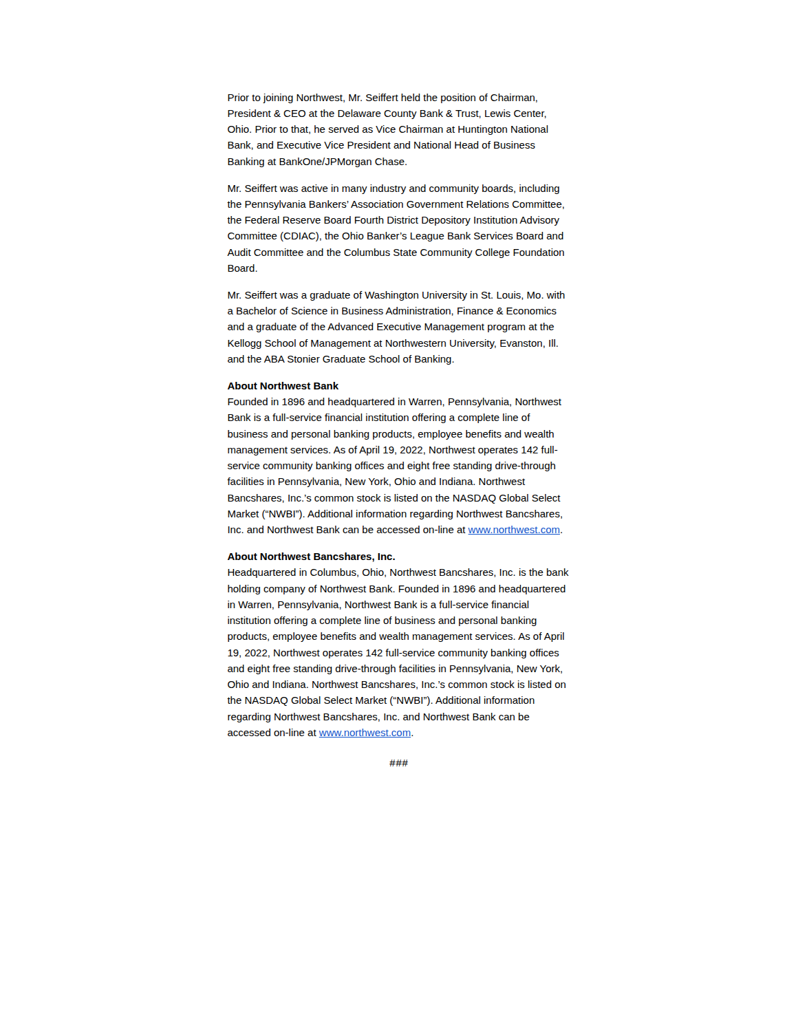Prior to joining Northwest, Mr. Seiffert held the position of Chairman, President & CEO at the Delaware County Bank & Trust, Lewis Center, Ohio. Prior to that, he served as Vice Chairman at Huntington National Bank, and Executive Vice President and National Head of Business Banking at BankOne/JPMorgan Chase.
Mr. Seiffert was active in many industry and community boards, including the Pennsylvania Bankers’ Association Government Relations Committee, the Federal Reserve Board Fourth District Depository Institution Advisory Committee (CDIAC), the Ohio Banker’s League Bank Services Board and Audit Committee and the Columbus State Community College Foundation Board.
Mr. Seiffert was a graduate of Washington University in St. Louis, Mo. with a Bachelor of Science in Business Administration, Finance & Economics and a graduate of the Advanced Executive Management program at the Kellogg School of Management at Northwestern University, Evanston, Ill. and the ABA Stonier Graduate School of Banking.
About Northwest Bank
Founded in 1896 and headquartered in Warren, Pennsylvania, Northwest Bank is a full-service financial institution offering a complete line of business and personal banking products, employee benefits and wealth management services. As of April 19, 2022, Northwest operates 142 full-service community banking offices and eight free standing drive-through facilities in Pennsylvania, New York, Ohio and Indiana. Northwest Bancshares, Inc.’s common stock is listed on the NASDAQ Global Select Market (“NWBI”). Additional information regarding Northwest Bancshares, Inc. and Northwest Bank can be accessed on-line at www.northwest.com.
About Northwest Bancshares, Inc.
Headquartered in Columbus, Ohio, Northwest Bancshares, Inc. is the bank holding company of Northwest Bank. Founded in 1896 and headquartered in Warren, Pennsylvania, Northwest Bank is a full-service financial institution offering a complete line of business and personal banking products, employee benefits and wealth management services. As of April 19, 2022, Northwest operates 142 full-service community banking offices and eight free standing drive-through facilities in Pennsylvania, New York, Ohio and Indiana. Northwest Bancshares, Inc.’s common stock is listed on the NASDAQ Global Select Market (“NWBI”). Additional information regarding Northwest Bancshares, Inc. and Northwest Bank can be accessed on-line at www.northwest.com.
###